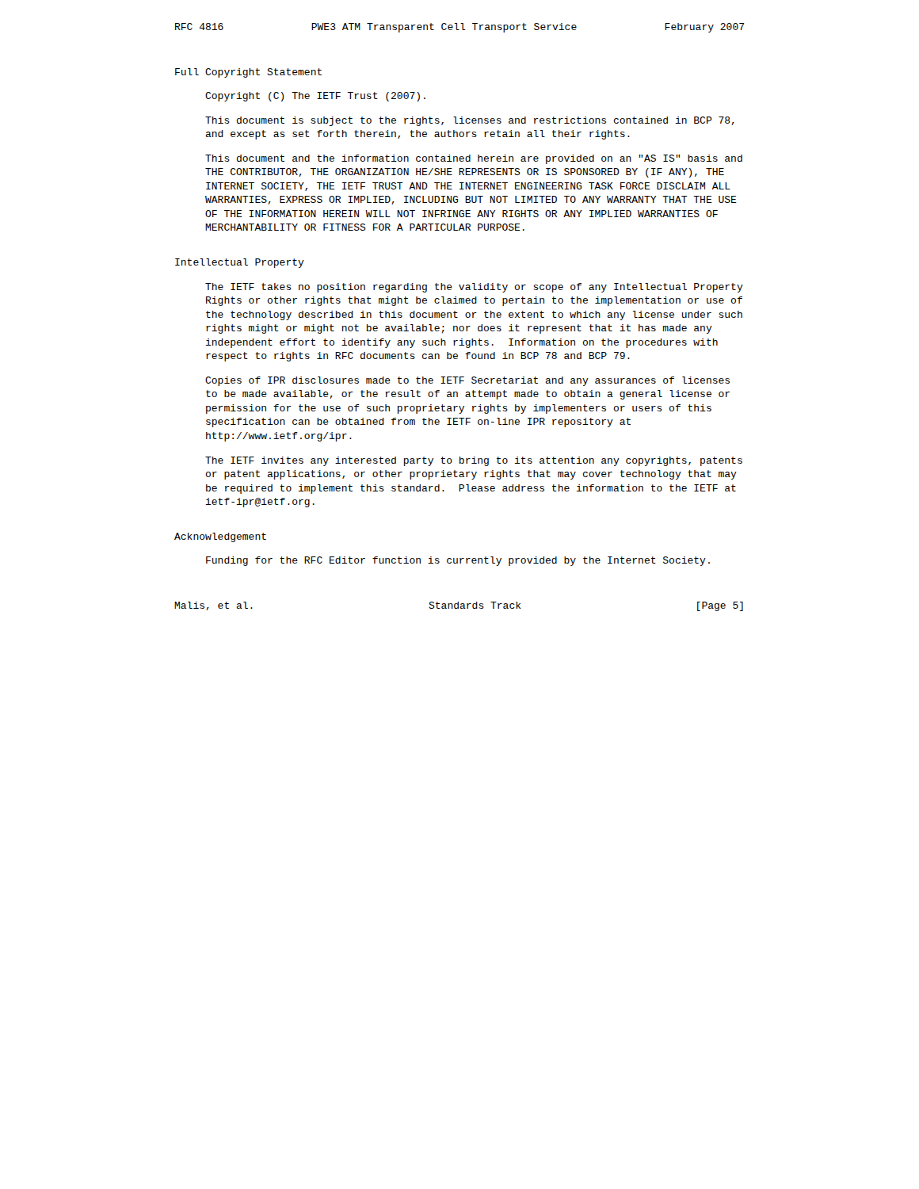RFC 4816 PWE3 ATM Transparent Cell Transport Service February 2007
Full Copyright Statement
Copyright (C) The IETF Trust (2007).
This document is subject to the rights, licenses and restrictions contained in BCP 78, and except as set forth therein, the authors retain all their rights.
This document and the information contained herein are provided on an "AS IS" basis and THE CONTRIBUTOR, THE ORGANIZATION HE/SHE REPRESENTS OR IS SPONSORED BY (IF ANY), THE INTERNET SOCIETY, THE IETF TRUST AND THE INTERNET ENGINEERING TASK FORCE DISCLAIM ALL WARRANTIES, EXPRESS OR IMPLIED, INCLUDING BUT NOT LIMITED TO ANY WARRANTY THAT THE USE OF THE INFORMATION HEREIN WILL NOT INFRINGE ANY RIGHTS OR ANY IMPLIED WARRANTIES OF MERCHANTABILITY OR FITNESS FOR A PARTICULAR PURPOSE.
Intellectual Property
The IETF takes no position regarding the validity or scope of any Intellectual Property Rights or other rights that might be claimed to pertain to the implementation or use of the technology described in this document or the extent to which any license under such rights might or might not be available; nor does it represent that it has made any independent effort to identify any such rights. Information on the procedures with respect to rights in RFC documents can be found in BCP 78 and BCP 79.
Copies of IPR disclosures made to the IETF Secretariat and any assurances of licenses to be made available, or the result of an attempt made to obtain a general license or permission for the use of such proprietary rights by implementers or users of this specification can be obtained from the IETF on-line IPR repository at http://www.ietf.org/ipr.
The IETF invites any interested party to bring to its attention any copyrights, patents or patent applications, or other proprietary rights that may cover technology that may be required to implement this standard. Please address the information to the IETF at ietf-ipr@ietf.org.
Acknowledgement
Funding for the RFC Editor function is currently provided by the Internet Society.
Malis, et al. Standards Track [Page 5]